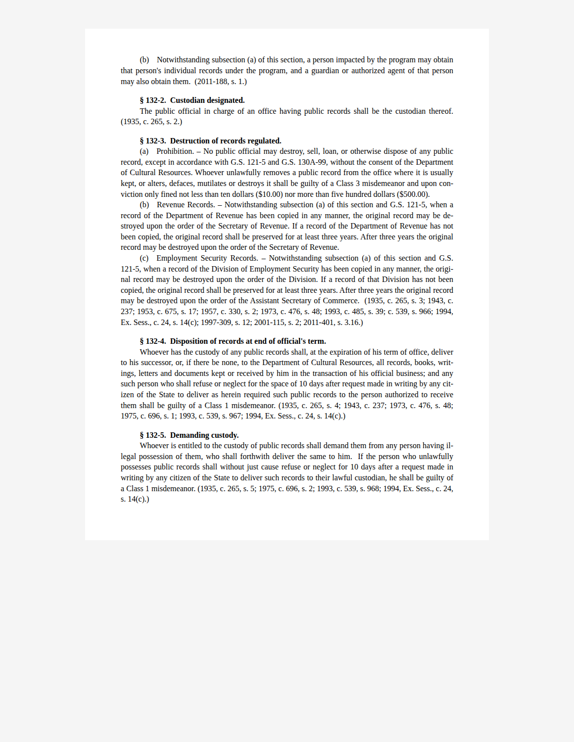(b) Notwithstanding subsection (a) of this section, a person impacted by the program may obtain that person's individual records under the program, and a guardian or authorized agent of that person may also obtain them. (2011-188, s. 1.)
§ 132-2. Custodian designated.
The public official in charge of an office having public records shall be the custodian thereof. (1935, c. 265, s. 2.)
§ 132-3. Destruction of records regulated.
(a) Prohibition. – No public official may destroy, sell, loan, or otherwise dispose of any public record, except in accordance with G.S. 121-5 and G.S. 130A-99, without the consent of the Department of Cultural Resources. Whoever unlawfully removes a public record from the office where it is usually kept, or alters, defaces, mutilates or destroys it shall be guilty of a Class 3 misdemeanor and upon conviction only fined not less than ten dollars ($10.00) nor more than five hundred dollars ($500.00).
(b) Revenue Records. – Notwithstanding subsection (a) of this section and G.S. 121-5, when a record of the Department of Revenue has been copied in any manner, the original record may be destroyed upon the order of the Secretary of Revenue. If a record of the Department of Revenue has not been copied, the original record shall be preserved for at least three years. After three years the original record may be destroyed upon the order of the Secretary of Revenue.
(c) Employment Security Records. – Notwithstanding subsection (a) of this section and G.S. 121-5, when a record of the Division of Employment Security has been copied in any manner, the original record may be destroyed upon the order of the Division. If a record of that Division has not been copied, the original record shall be preserved for at least three years. After three years the original record may be destroyed upon the order of the Assistant Secretary of Commerce. (1935, c. 265, s. 3; 1943, c. 237; 1953, c. 675, s. 17; 1957, c. 330, s. 2; 1973, c. 476, s. 48; 1993, c. 485, s. 39; c. 539, s. 966; 1994, Ex. Sess., c. 24, s. 14(c); 1997-309, s. 12; 2001-115, s. 2; 2011-401, s. 3.16.)
§ 132-4. Disposition of records at end of official's term.
Whoever has the custody of any public records shall, at the expiration of his term of office, deliver to his successor, or, if there be none, to the Department of Cultural Resources, all records, books, writings, letters and documents kept or received by him in the transaction of his official business; and any such person who shall refuse or neglect for the space of 10 days after request made in writing by any citizen of the State to deliver as herein required such public records to the person authorized to receive them shall be guilty of a Class 1 misdemeanor. (1935, c. 265, s. 4; 1943, c. 237; 1973, c. 476, s. 48; 1975, c. 696, s. 1; 1993, c. 539, s. 967; 1994, Ex. Sess., c. 24, s. 14(c).)
§ 132-5. Demanding custody.
Whoever is entitled to the custody of public records shall demand them from any person having illegal possession of them, who shall forthwith deliver the same to him. If the person who unlawfully possesses public records shall without just cause refuse or neglect for 10 days after a request made in writing by any citizen of the State to deliver such records to their lawful custodian, he shall be guilty of a Class 1 misdemeanor. (1935, c. 265, s. 5; 1975, c. 696, s. 2; 1993, c. 539, s. 968; 1994, Ex. Sess., c. 24, s. 14(c).)